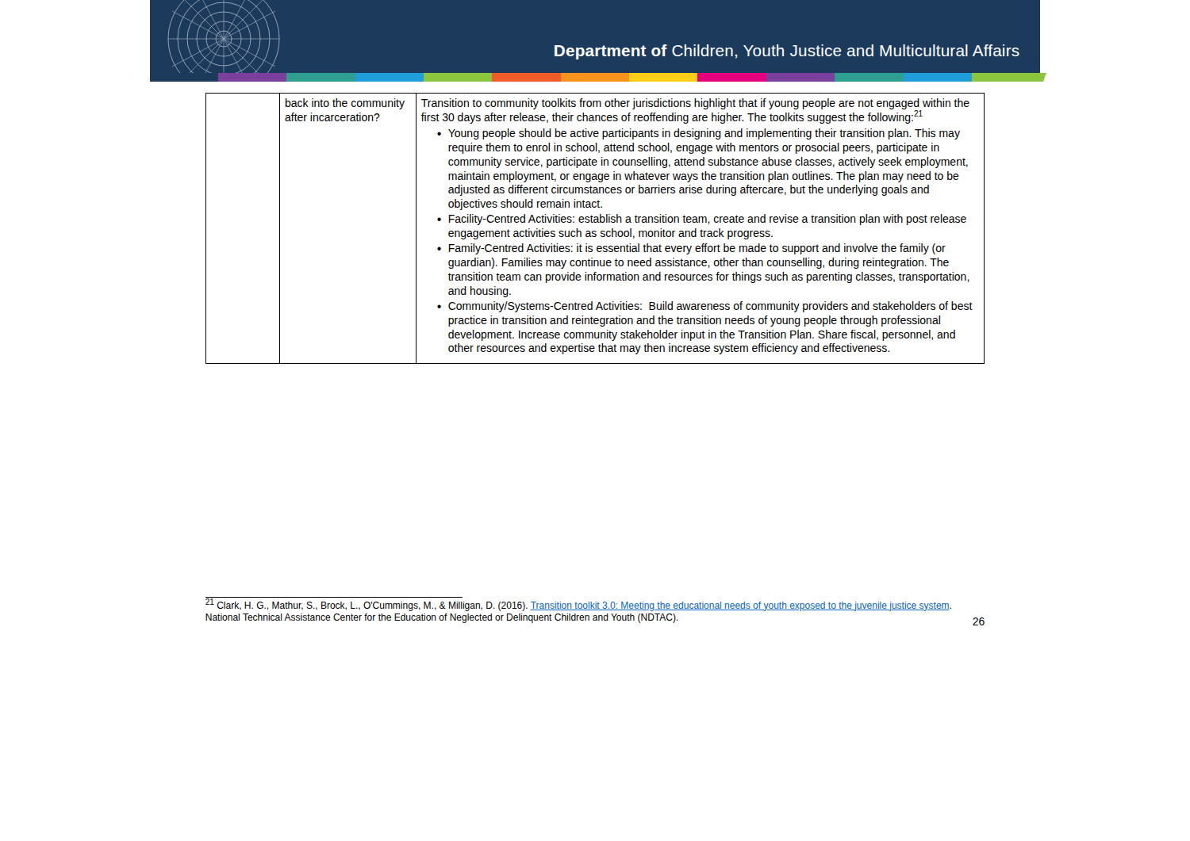Department of Children, Youth Justice and Multicultural Affairs
| | back into the community after incarceration? | Transition to community toolkits from other jurisdictions highlight that if young people are not engaged within the first 30 days after release, their chances of reoffending are higher. The toolkits suggest the following: 21 Young people should be active participants in designing and implementing their transition plan. This may require them to enrol in school, attend school, engage with mentors or prosocial peers, participate in community service, participate in counselling, attend substance abuse classes, actively seek employment, maintain employment, or engage in whatever ways the transition plan outlines. The plan may need to be adjusted as different circumstances or barriers arise during aftercare, but the underlying goals and objectives should remain intact. Facility-Centred Activities: establish a transition team, create and revise a transition plan with post release engagement activities such as school, monitor and track progress. Family-Centred Activities: it is essential that every effort be made to support and involve the family (or guardian). Families may continue to need assistance, other than counselling, during reintegration. The transition team can provide information and resources for things such as parenting classes, transportation, and housing. Community/Systems-Centred Activities: Build awareness of community providers and stakeholders of best practice in transition and reintegration and the transition needs of young people through professional development. Increase community stakeholder input in the Transition Plan. Share fiscal, personnel, and other resources and expertise that may then increase system efficiency and effectiveness. |
21 Clark, H. G., Mathur, S., Brock, L., O'Cummings, M., & Milligan, D. (2016). Transition toolkit 3.0: Meeting the educational needs of youth exposed to the juvenile justice system. National Technical Assistance Center for the Education of Neglected or Delinquent Children and Youth (NDTAC).
26